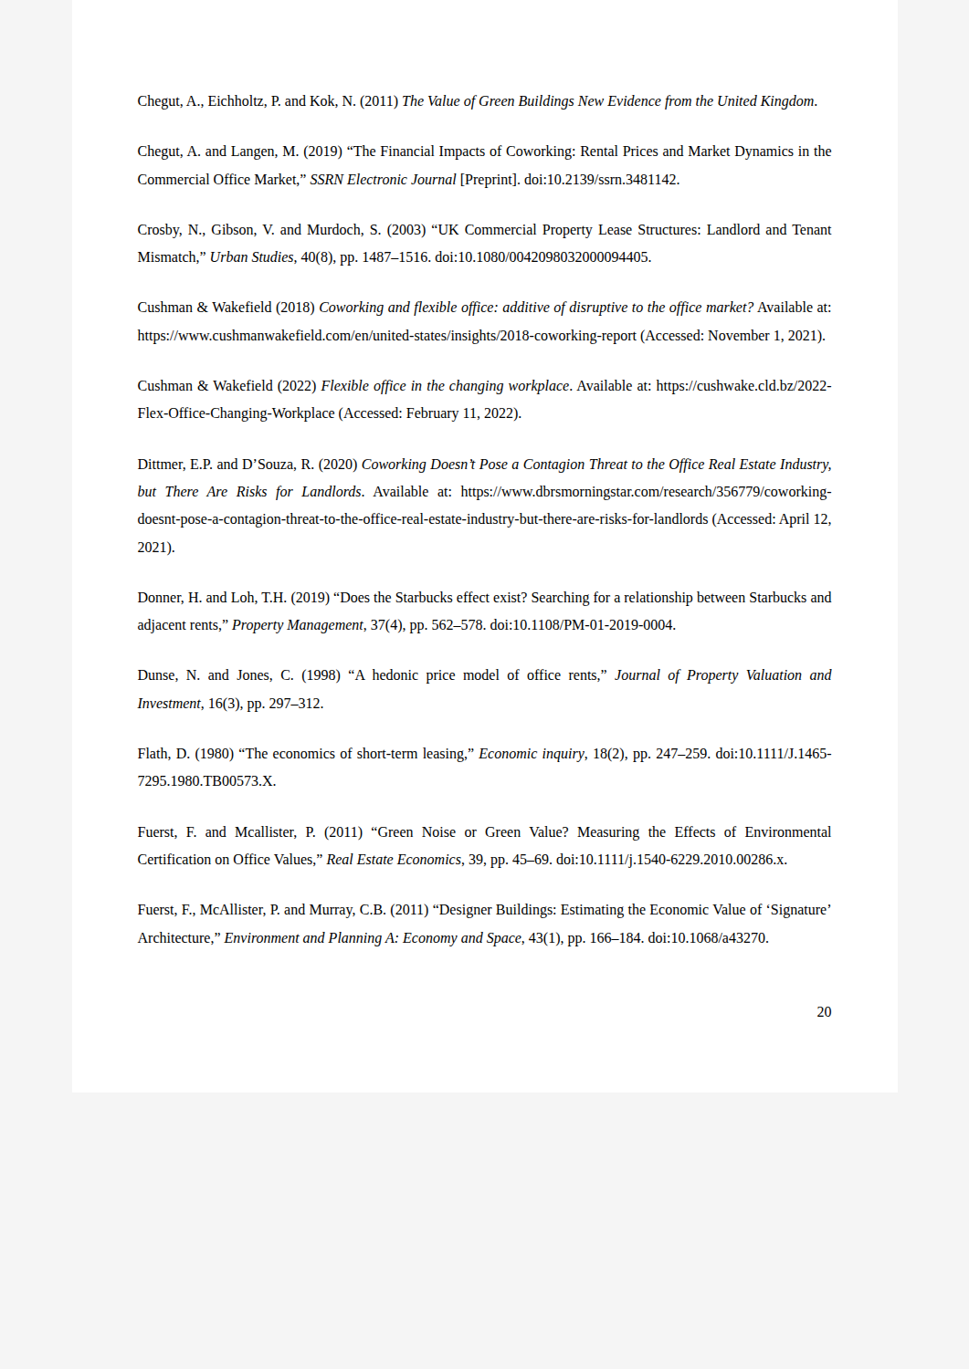Chegut, A., Eichholtz, P. and Kok, N. (2011) The Value of Green Buildings New Evidence from the United Kingdom.
Chegut, A. and Langen, M. (2019) “The Financial Impacts of Coworking: Rental Prices and Market Dynamics in the Commercial Office Market,” SSRN Electronic Journal [Preprint]. doi:10.2139/ssrn.3481142.
Crosby, N., Gibson, V. and Murdoch, S. (2003) “UK Commercial Property Lease Structures: Landlord and Tenant Mismatch,” Urban Studies, 40(8), pp. 1487–1516. doi:10.1080/0042098032000094405.
Cushman & Wakefield (2018) Coworking and flexible office: additive of disruptive to the office market? Available at: https://www.cushmanwakefield.com/en/united-states/insights/2018-coworking-report (Accessed: November 1, 2021).
Cushman & Wakefield (2022) Flexible office in the changing workplace. Available at: https://cushwake.cld.bz/2022-Flex-Office-Changing-Workplace (Accessed: February 11, 2022).
Dittmer, E.P. and D’Souza, R. (2020) Coworking Doesn’t Pose a Contagion Threat to the Office Real Estate Industry, but There Are Risks for Landlords. Available at: https://www.dbrsmorningstar.com/research/356779/coworking-doesnt-pose-a-contagion-threat-to-the-office-real-estate-industry-but-there-are-risks-for-landlords (Accessed: April 12, 2021).
Donner, H. and Loh, T.H. (2019) “Does the Starbucks effect exist? Searching for a relationship between Starbucks and adjacent rents,” Property Management, 37(4), pp. 562–578. doi:10.1108/PM-01-2019-0004.
Dunse, N. and Jones, C. (1998) “A hedonic price model of office rents,” Journal of Property Valuation and Investment, 16(3), pp. 297–312.
Flath, D. (1980) “The economics of short-term leasing,” Economic inquiry, 18(2), pp. 247–259. doi:10.1111/J.1465-7295.1980.TB00573.X.
Fuerst, F. and Mcallister, P. (2011) “Green Noise or Green Value? Measuring the Effects of Environmental Certification on Office Values,” Real Estate Economics, 39, pp. 45–69. doi:10.1111/j.1540-6229.2010.00286.x.
Fuerst, F., McAllister, P. and Murray, C.B. (2011) “Designer Buildings: Estimating the Economic Value of ‘Signature’ Architecture,” Environment and Planning A: Economy and Space, 43(1), pp. 166–184. doi:10.1068/a43270.
20